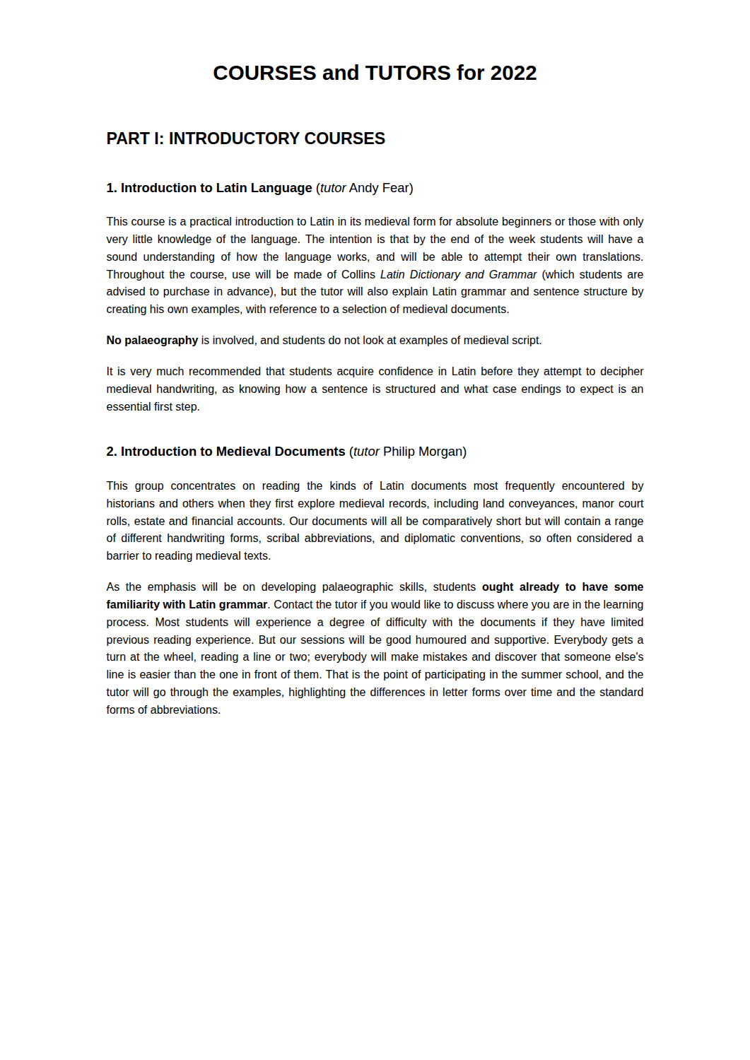COURSES and TUTORS for 2022
PART I: INTRODUCTORY COURSES
1. Introduction to Latin Language (tutor Andy Fear)
This course is a practical introduction to Latin in its medieval form for absolute beginners or those with only very little knowledge of the language. The intention is that by the end of the week students will have a sound understanding of how the language works, and will be able to attempt their own translations. Throughout the course, use will be made of Collins Latin Dictionary and Grammar (which students are advised to purchase in advance), but the tutor will also explain Latin grammar and sentence structure by creating his own examples, with reference to a selection of medieval documents.
No palaeography is involved, and students do not look at examples of medieval script.
It is very much recommended that students acquire confidence in Latin before they attempt to decipher medieval handwriting, as knowing how a sentence is structured and what case endings to expect is an essential first step.
2. Introduction to Medieval Documents (tutor Philip Morgan)
This group concentrates on reading the kinds of Latin documents most frequently encountered by historians and others when they first explore medieval records, including land conveyances, manor court rolls, estate and financial accounts. Our documents will all be comparatively short but will contain a range of different handwriting forms, scribal abbreviations, and diplomatic conventions, so often considered a barrier to reading medieval texts.
As the emphasis will be on developing palaeographic skills, students ought already to have some familiarity with Latin grammar. Contact the tutor if you would like to discuss where you are in the learning process. Most students will experience a degree of difficulty with the documents if they have limited previous reading experience. But our sessions will be good humoured and supportive. Everybody gets a turn at the wheel, reading a line or two; everybody will make mistakes and discover that someone else's line is easier than the one in front of them. That is the point of participating in the summer school, and the tutor will go through the examples, highlighting the differences in letter forms over time and the standard forms of abbreviations.